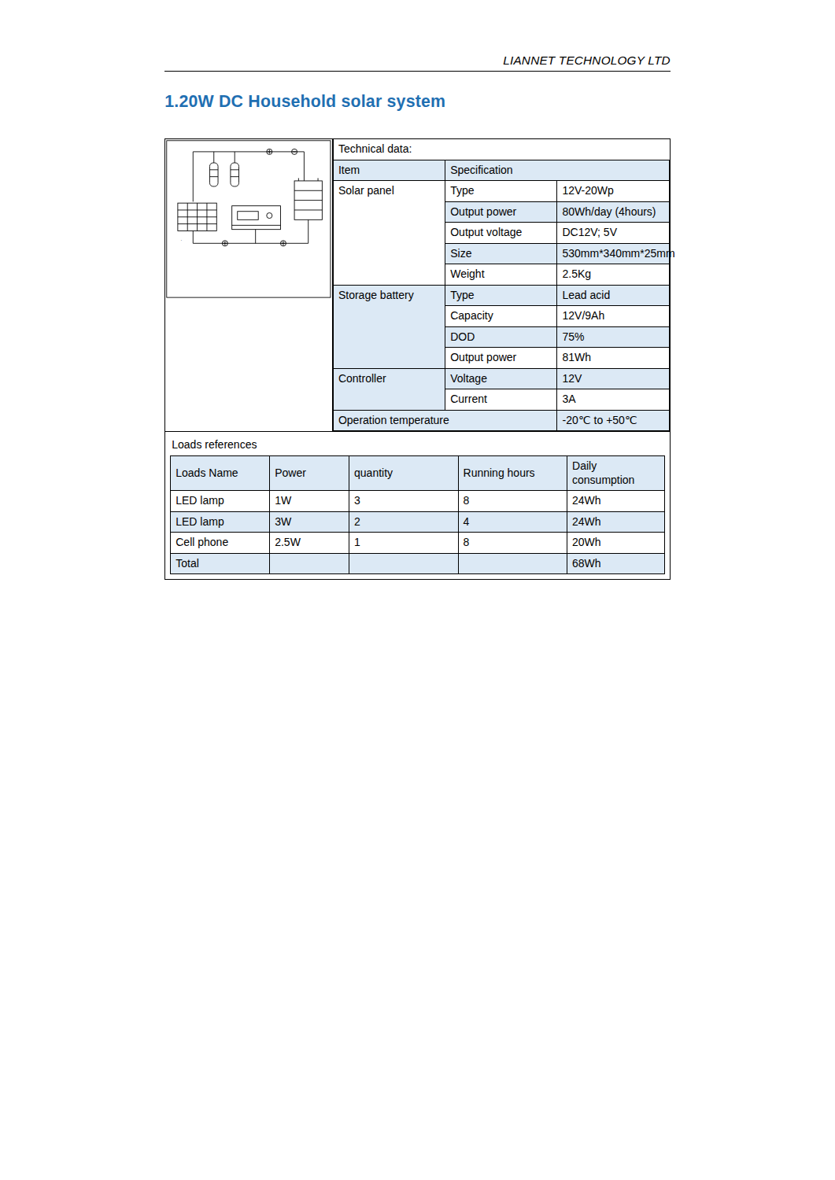LIANNET TECHNOLOGY LTD
1.20W DC Household solar system
| . | / Technical data: / / Item / Specification / / Solar panel / Type / 12V-20Wp / / Output power / 80Wh/day (4hours) / / Output voltage / DC12V; 5V / / Size / 530mm*340mm*25mm / / Weight / 2.5Kg / / Storage battery / Type / Lead acid / / Capacity / 12V/9Ah / / DOD / 75% / / Output power / 81Wh / / Controller / Voltage / 12V / / Current / 3A / / Operation temperature / -20℃ to +50℃ / |
Loads references
| Loads Name | Power | quantity | Running hours | Daily consumption |
| LED lamp | 1W | 3 | 8 | 24Wh |
| LED lamp | 3W | 2 | 4 | 24Wh |
| Cell phone | 2.5W | 1 | 8 | 20Wh |
| Total | | | | 68Wh |